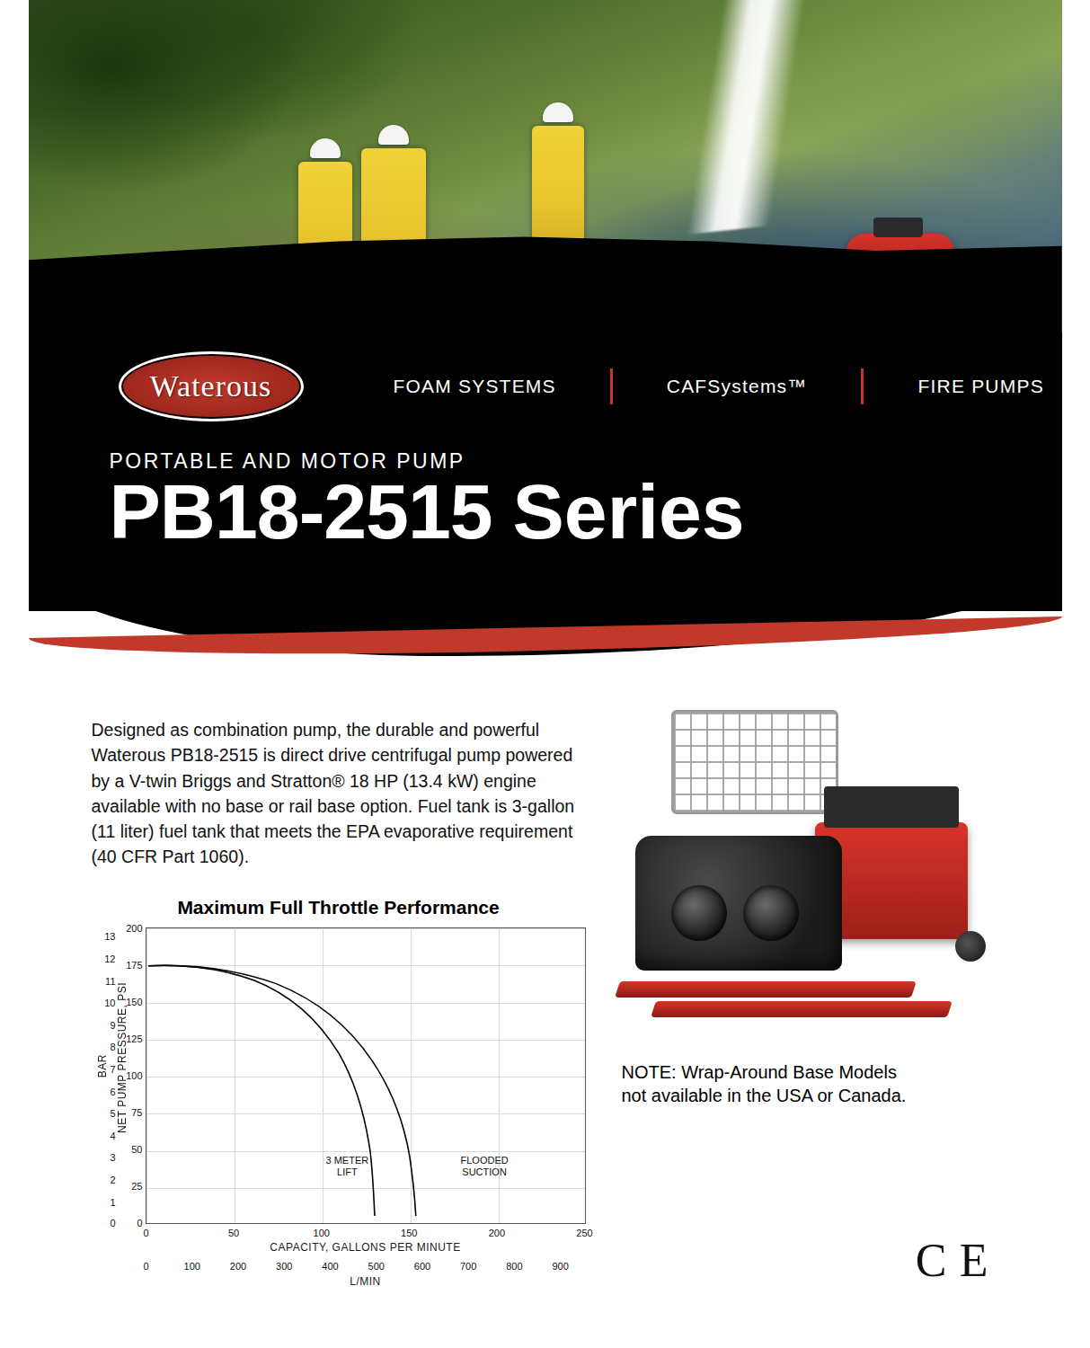Waterous
FOAM SYSTEMS CAFSystems™ FIRE PUMPS
PORTABLE AND MOTOR PUMP
PB18-2515 Series
Designed as combination pump, the durable and powerful Waterous PB18-2515 is direct drive centrifugal pump powered by a V-twin Briggs and Stratton® 18 HP (13.4 kW) engine available with no base or rail base option. Fuel tank is 3-gallon (11 liter) fuel tank that meets the EPA evaporative requirement (40 CFR Part 1060).
Maximum Full Throttle Performance
NET PUMP PRESSURE, PSI BAR 200 175 150 125 100 75 50 25 0 13 12 11 10 9 8 7 6 5 4 3 2 1 0 0 50 100 150 200 250 CAPACITY, GALLONS PER MINUTE 0 100 200 300 400 500 600 700 800 900 L/MIN 3 METER
LIFT FLOODED
SUCTION
C E
NOTE: Wrap-Around Base Models
not available in the USA or Canada.